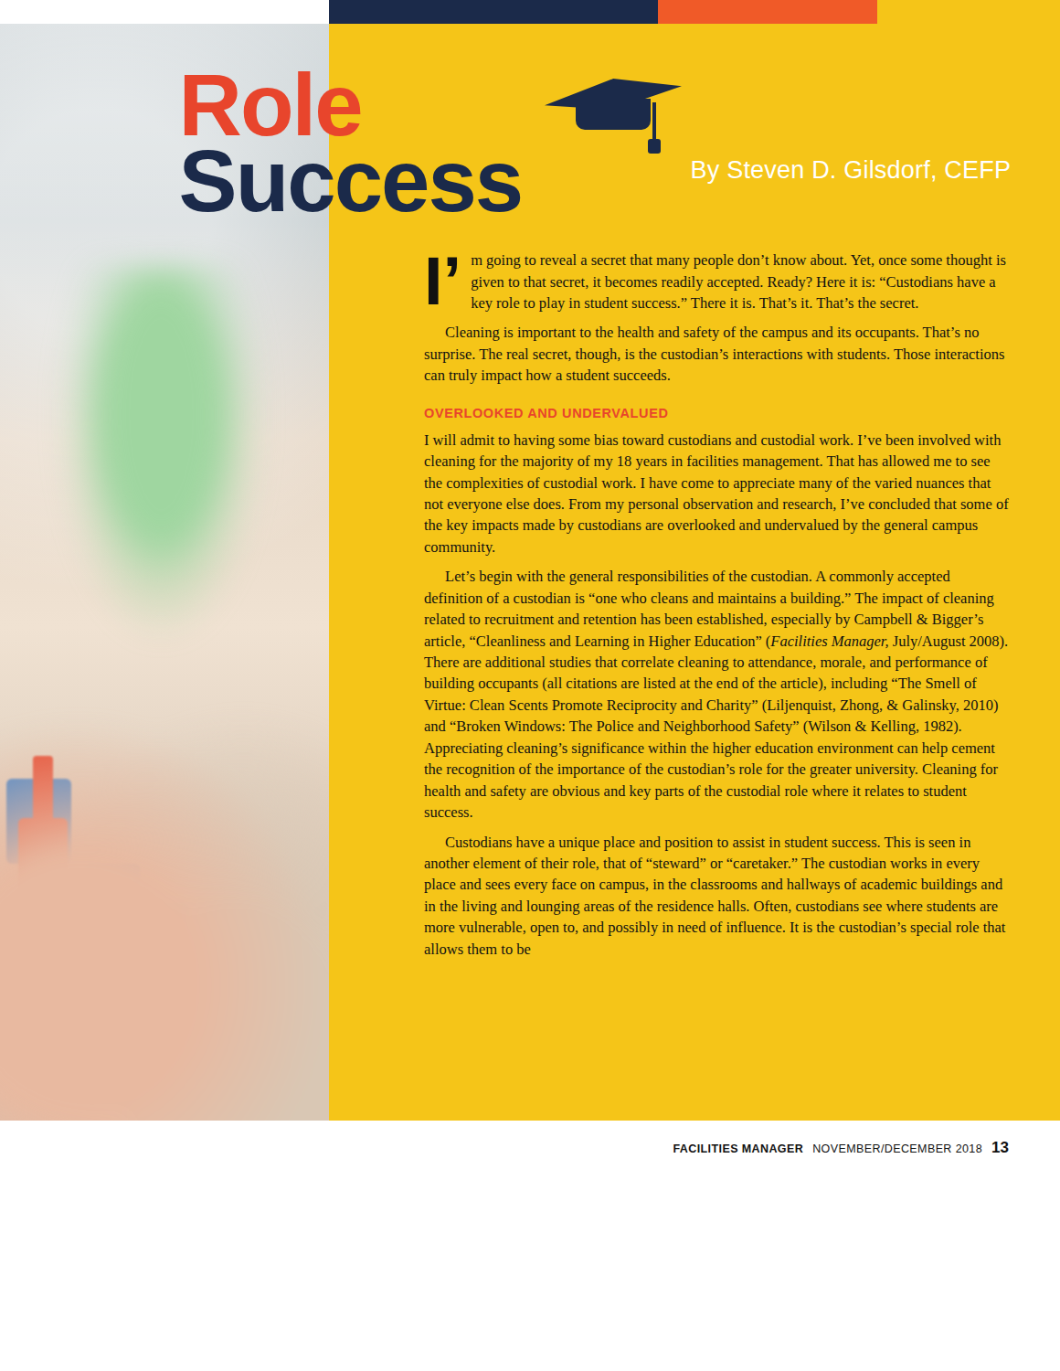Role Success
By Steven D. Gilsdorf, CEFP
I’m going to reveal a secret that many people don’t know about. Yet, once some thought is given to that secret, it becomes readily accepted. Ready? Here it is: “Custodians have a key role to play in student success.” There it is. That’s it. That’s the secret.
Cleaning is important to the health and safety of the campus and its occupants. That’s no surprise. The real secret, though, is the custodian’s interactions with students. Those interactions can truly impact how a student succeeds.
Overlooked and Undervalued
I will admit to having some bias toward custodians and custodial work. I’ve been involved with cleaning for the majority of my 18 years in facilities management. That has allowed me to see the complexities of custodial work. I have come to appreciate many of the varied nuances that not everyone else does. From my personal observation and research, I’ve concluded that some of the key impacts made by custodians are overlooked and undervalued by the general campus community.
Let’s begin with the general responsibilities of the custodian. A commonly accepted definition of a custodian is “one who cleans and maintains a building.” The impact of cleaning related to recruitment and retention has been established, especially by Campbell & Bigger’s article, “Cleanliness and Learning in Higher Education” (Facilities Manager, July/August 2008). There are additional studies that correlate cleaning to attendance, morale, and performance of building occupants (all citations are listed at the end of the article), including “The Smell of Virtue: Clean Scents Promote Reciprocity and Charity” (Liljenquist, Zhong, & Galinsky, 2010) and “Broken Windows: The Police and Neighborhood Safety” (Wilson & Kelling, 1982). Appreciating cleaning’s significance within the higher education environment can help cement the recognition of the importance of the custodian’s role for the greater university. Cleaning for health and safety are obvious and key parts of the custodial role where it relates to student success.
Custodians have a unique place and position to assist in student success. This is seen in another element of their role, that of “steward” or “caretaker.” The custodian works in every place and sees every face on campus, in the classrooms and hallways of academic buildings and in the living and lounging areas of the residence halls. Often, custodians see where students are more vulnerable, open to, and possibly in need of influence. It is the custodian’s special role that allows them to be
Facilities Manager November/December 2018 13